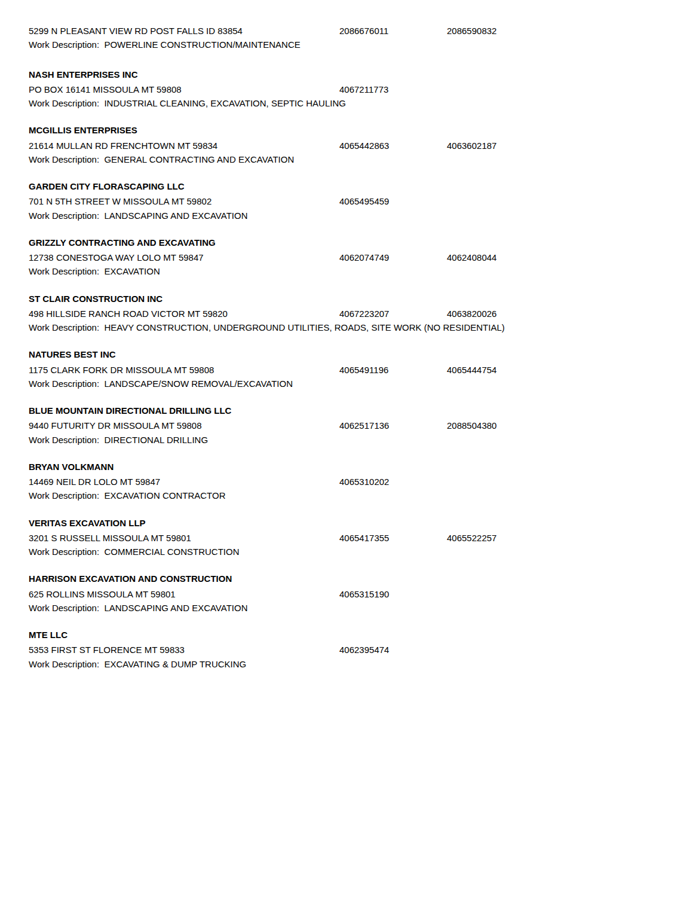5299 N PLEASANT VIEW RD POST FALLS ID 83854 2086676011 2086590832
Work Description: POWERLINE CONSTRUCTION/MAINTENANCE
NASH ENTERPRISES INC
PO BOX 16141 MISSOULA MT 59808 4067211773
Work Description: INDUSTRIAL CLEANING, EXCAVATION, SEPTIC HAULING
MCGILLIS ENTERPRISES
21614 MULLAN RD FRENCHTOWN MT 59834 4065442863 4063602187
Work Description: GENERAL CONTRACTING AND EXCAVATION
GARDEN CITY FLORASCAPING LLC
701 N 5TH STREET W MISSOULA MT 59802 4065495459
Work Description: LANDSCAPING AND EXCAVATION
GRIZZLY CONTRACTING AND EXCAVATING
12738 CONESTOGA WAY LOLO MT 59847 4062074749 4062408044
Work Description: EXCAVATION
ST CLAIR CONSTRUCTION INC
498 HILLSIDE RANCH ROAD VICTOR MT 59820 4067223207 4063820026
Work Description: HEAVY CONSTRUCTION, UNDERGROUND UTILITIES, ROADS, SITE WORK (NO RESIDENTIAL)
NATURES BEST INC
1175 CLARK FORK DR MISSOULA MT 59808 4065491196 4065444754
Work Description: LANDSCAPE/SNOW REMOVAL/EXCAVATION
BLUE MOUNTAIN DIRECTIONAL DRILLING LLC
9440 FUTURITY DR MISSOULA MT 59808 4062517136 2088504380
Work Description: DIRECTIONAL DRILLING
BRYAN VOLKMANN
14469 NEIL DR LOLO MT 59847 4065310202
Work Description: EXCAVATION CONTRACTOR
VERITAS EXCAVATION LLP
3201 S RUSSELL MISSOULA MT 59801 4065417355 4065522257
Work Description: COMMERCIAL CONSTRUCTION
HARRISON EXCAVATION AND CONSTRUCTION
625 ROLLINS MISSOULA MT 59801 4065315190
Work Description: LANDSCAPING AND EXCAVATION
MTE LLC
5353 FIRST ST FLORENCE MT 59833 4062395474
Work Description: EXCAVATING & DUMP TRUCKING